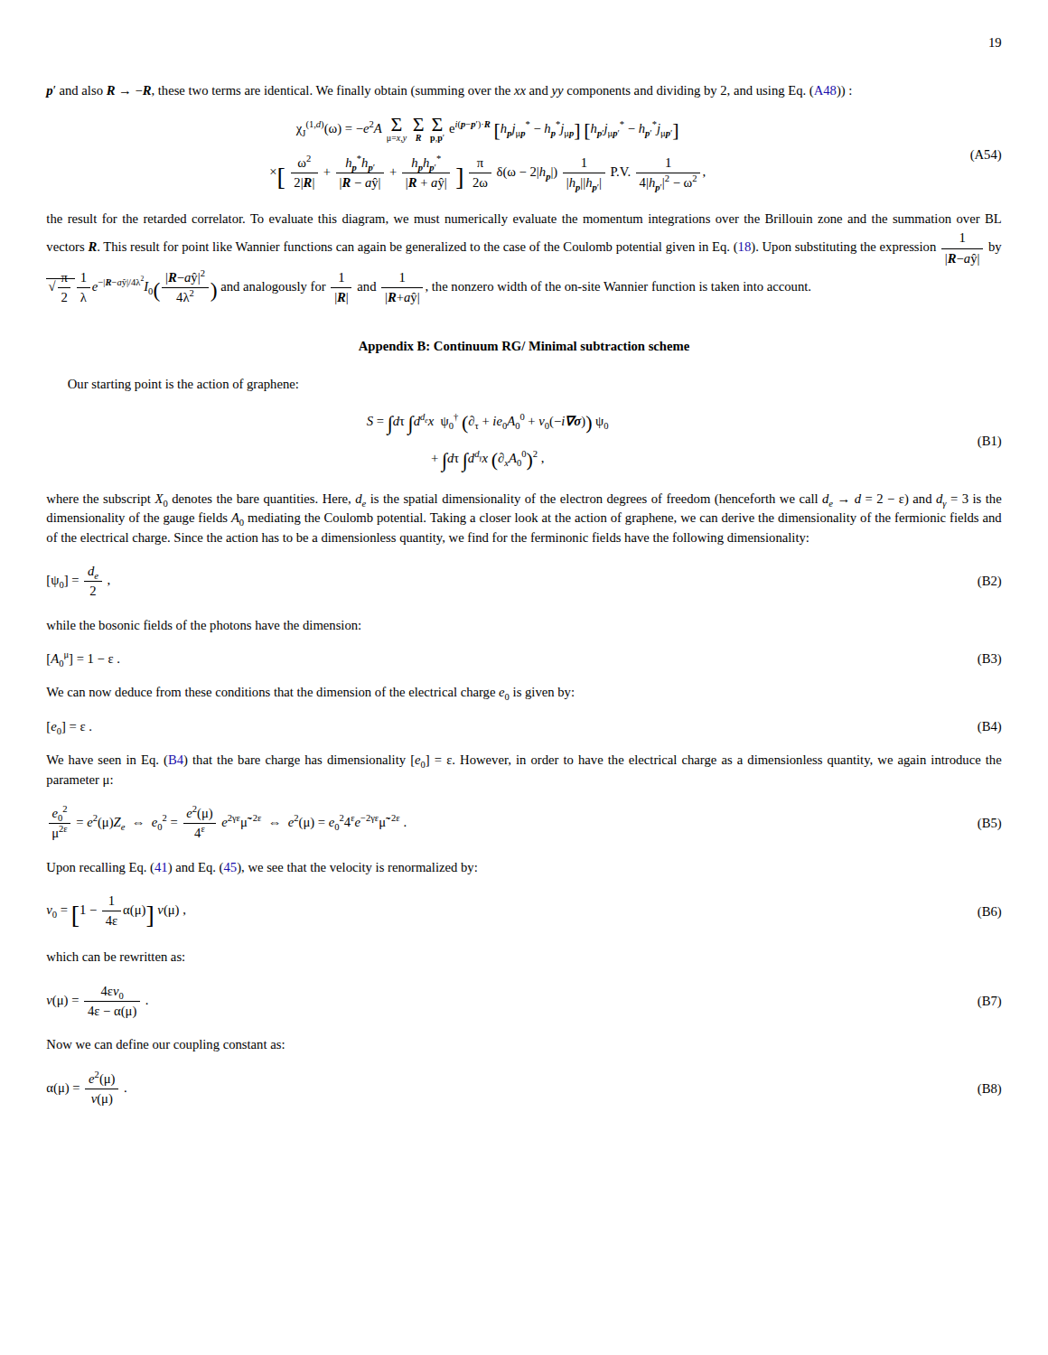19
p′ and also R → −R, these two terms are identical. We finally obtain (summing over the xx and yy components and dividing by 2, and using Eq. (A48)) :
χJ(1,d)(ω) = −e2A Σμ=x,y ΣR Σp,p′ ei(p−p′)·R [hpjμp* − hp*jμp] [hp′jμp′* − hp′*jμp′]
×[ ω22|R| + hp*hp′|R − aŷ| + hphp′*|R + aŷ| ] π 2ω δ(ω − 2|hp|) 1|hp||hp′| P.V. 14|hp′|2 − ω2,
(A54)
the result for the retarded correlator. To evaluate this diagram, we must numerically evaluate the momentum integrations over the Brillouin zone and the summation over BL vectors R. This result for point like Wannier functions can again be generalized to the case of the Coulomb potential given in Eq. (18). Upon substituting the expression 1|R−aŷ| by √π 21 λ e−|R−aŷ|/4λ2I0(|R−aŷ|24λ2) and analogously for 1|R| and 1|R+aŷ|, the nonzero width of the on-site Wannier function is taken into account.
Appendix B: Continuum RG/ Minimal subtraction scheme
Our starting point is the action of graphene:
S = ∫dτ ∫ddex ψ0† (∂τ + ie0A00 + v0(−i∇σ)) ψ0
+ ∫dτ ∫ddγx (∂xA00)2 ,
(B1)
where the subscript X0 denotes the bare quantities. Here, de is the spatial dimensionality of the electron degrees of freedom (henceforth we call de → d = 2 − ε) and dγ = 3 is the dimensionality of the gauge fields A0 mediating the Coulomb potential. Taking a closer look at the action of graphene, we can derive the dimensionality of the fermionic fields and of the electrical charge. Since the action has to be a dimensionless quantity, we find for the ferminonic fields have the following dimensionality:
[ψ0] = de 2 ,
(B2)
while the bosonic fields of the photons have the dimension:
[A0μ] = 1 − ε .
(B3)
We can now deduce from these conditions that the dimension of the electrical charge e0 is given by:
[e0] = ε .
(B4)
We have seen in Eq. (B4) that the bare charge has dimensionality [e0] = ε. However, in order to have the electrical charge as a dimensionless quantity, we again introduce the parameter μ:
e02 μ2ε = e2(μ)Ze ⇔ e02 = e2(μ) 4ε e2γεμ̃−2ε ⇔ e2(μ) = e024εe−2γεμ̃−2ε .
(B5)
Upon recalling Eq. (41) and Eq. (45), we see that the velocity is renormalized by:
v0 = [1 − 14εα(μ)] v(μ) ,
(B6)
which can be rewritten as:
v(μ) = 4εv04ε − α(μ) .
(B7)
Now we can define our coupling constant as:
α(μ) = e2(μ) v(μ) .
(B8)